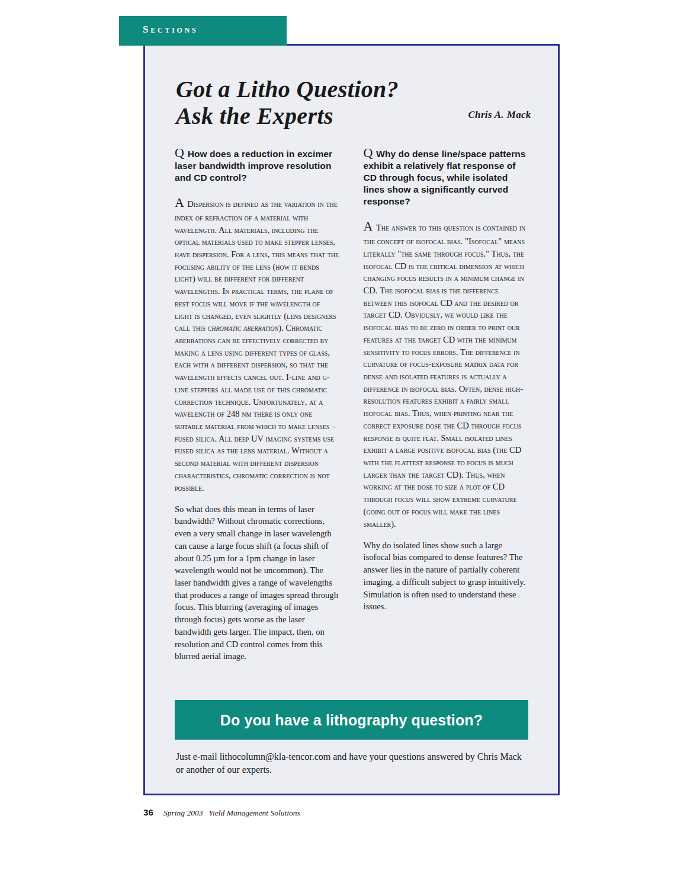Sections
Got a Litho Question?
Ask the Experts
Chris A. Mack
Q How does a reduction in excimer laser bandwidth improve resolution and CD control?
A Dispersion is defined as the variation in the index of refraction of a material with wavelength. All materials, including the optical materials used to make stepper lenses, have dispersion. For a lens, this means that the focusing ability of the lens (how it bends light) will be different for different wavelengths. In practical terms, the plane of best focus will move if the wavelength of light is changed, even slightly (lens designers call this chromatic aberration). Chromatic aberrations can be effectively corrected by making a lens using different types of glass, each with a different dispersion, so that the wavelength effects cancel out. I-line and g-line steppers all made use of this chromatic correction technique. Unfortunately, at a wavelength of 248 nm there is only one suitable material from which to make lenses – fused silica. All deep UV imaging systems use fused silica as the lens material. Without a second material with different dispersion characteristics, chromatic correction is not possible.
So what does this mean in terms of laser bandwidth? Without chromatic corrections, even a very small change in laser wavelength can cause a large focus shift (a focus shift of about 0.25 µm for a 1pm change in laser wavelength would not be uncommon). The laser bandwidth gives a range of wavelengths that produces a range of images spread through focus. This blurring (averaging of images through focus) gets worse as the laser bandwidth gets larger. The impact, then, on resolution and CD control comes from this blurred aerial image.
Q Why do dense line/space patterns exhibit a relatively flat response of CD through focus, while isolated lines show a significantly curved response?
A The answer to this question is contained in the concept of isofocal bias. "Isofocal" means literally "the same through focus." Thus, the isofocal CD is the critical dimension at which changing focus results in a minimum change in CD. The isofocal bias is the difference between this isofocal CD and the desired or target CD. Obviously, we would like the isofocal bias to be zero in order to print our features at the target CD with the minimum sensitivity to focus errors. The difference in curvature of focus-exposure matrix data for dense and isolated features is actually a difference in isofocal bias. Often, dense high-resolution features exhibit a fairly small isofocal bias. Thus, when printing near the correct exposure dose the CD through focus response is quite flat. Small isolated lines exhibit a large positive isofocal bias (the CD with the flattest response to focus is much larger than the target CD). Thus, when working at the dose to size a plot of CD through focus will show extreme curvature (going out of focus will make the lines smaller).
Why do isolated lines show such a large isofocal bias compared to dense features? The answer lies in the nature of partially coherent imaging, a difficult subject to grasp intuitively. Simulation is often used to understand these issues.
Do you have a lithography question?
Just e-mail lithocolumn@kla-tencor.com and have your questions answered by Chris Mack or another of our experts.
36 Spring 2003 Yield Management Solutions